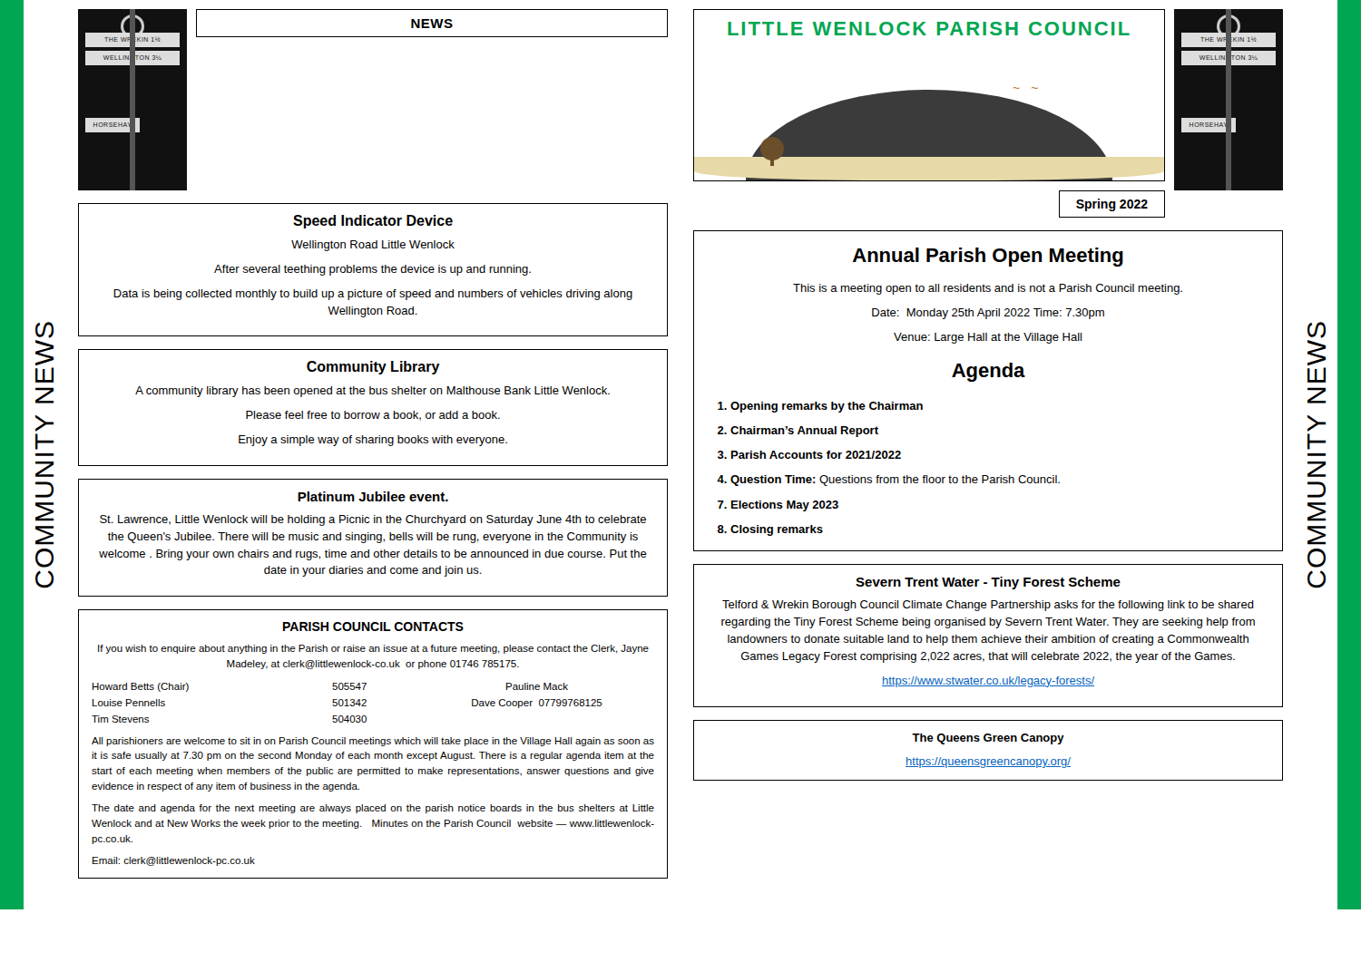COMMUNITY NEWS
THE WREKIN 1½
WELLINGTON 3¼
HORSEHAY
DAWLEY
NEWS
Speed Indicator Device
Wellington Road Little Wenlock
After several teething problems the device is up and running.
Data is being collected monthly to build up a picture of speed and numbers of vehicles driving along Wellington Road.
Community Library
A community library has been opened at the bus shelter on Malthouse Bank Little Wenlock.
Please feel free to borrow a book, or add a book.
Enjoy a simple way of sharing books with everyone.
Platinum Jubilee event.
St. Lawrence, Little Wenlock will be holding a Picnic in the Churchyard on Saturday June 4th to celebrate the Queen's Jubilee. There will be music and singing, bells will be rung, everyone in the Community is welcome . Bring your own chairs and rugs, time and other details to be announced in due course. Put the date in your diaries and come and join us.
PARISH COUNCIL CONTACTS
If you wish to enquire about anything in the Parish or raise an issue at a future meeting, please contact the Clerk, Jayne Madeley, at clerk@littlewenlock-co.uk or phone 01746 785175.
Howard Betts (Chair)
505547
Pauline Mack
Louise Pennells
501342
Dave Cooper 07799768125
Tim Stevens
504030
All parishioners are welcome to sit in on Parish Council meetings which will take place in the Village Hall again as soon as it is safe usually at 7.30 pm on the second Monday of each month except August. There is a regular agenda item at the start of each meeting when members of the public are permitted to make representations, answer questions and give evidence in respect of any item of business in the agenda.
The date and agenda for the next meeting are always placed on the parish notice boards in the bus shelters at Little Wenlock and at New Works the week prior to the meeting. Minutes on the Parish Council website — www.littlewenlock-pc.co.uk.
Email: clerk@littlewenlock-pc.co.uk
LITTLE WENLOCK PARISH COUNCIL
~ ~
Spring 2022
THE WREKIN 1½
WELLINGTON 3¼
HORSEHAY
DAWLEY
Annual Parish Open Meeting
This is a meeting open to all residents and is not a Parish Council meeting.
Date: Monday 25th April 2022 Time: 7.30pm
Venue: Large Hall at the Village Hall
Agenda
Opening remarks by the Chairman
Chairman’s Annual Report
Parish Accounts for 2021/2022
Question Time: Questions from the floor to the Parish Council.
Elections May 2023
Closing remarks
Severn Trent Water - Tiny Forest Scheme
Telford & Wrekin Borough Council Climate Change Partnership asks for the following link to be shared regarding the Tiny Forest Scheme being organised by Severn Trent Water. They are seeking help from landowners to donate suitable land to help them achieve their ambition of creating a Commonwealth Games Legacy Forest comprising 2,022 acres, that will celebrate 2022, the year of the Games.
https://www.stwater.co.uk/legacy-forests/
The Queens Green Canopy
https://queensgreencanopy.org/
COMMUNITY NEWS